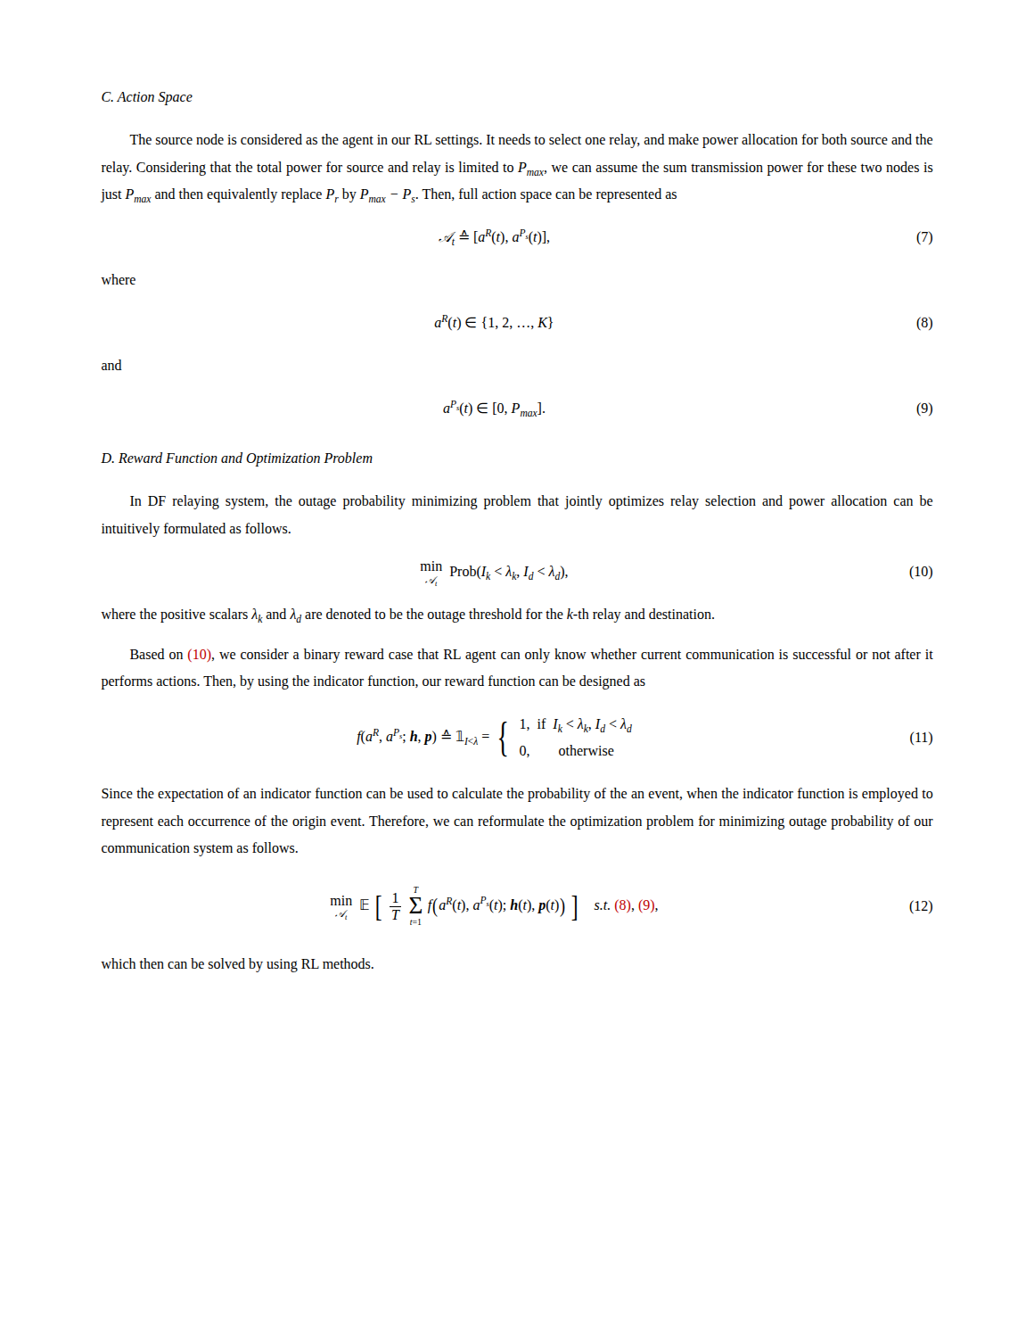C. Action Space
The source node is considered as the agent in our RL settings. It needs to select one relay, and make power allocation for both source and the relay. Considering that the total power for source and relay is limited to Pmax, we can assume the sum transmission power for these two nodes is just Pmax and then equivalently replace Pr by Pmax − Ps. Then, full action space can be represented as
𝒜t ≙ [aR(t), aPs(t)],
(7)
where
aR(t) ∈ {1, 2, …, K}
(8)
and
aPs(t) ∈ [0, Pmax].
(9)
D. Reward Function and Optimization Problem
In DF relaying system, the outage probability minimizing problem that jointly optimizes relay selection and power allocation can be intuitively formulated as follows.
min 𝒜t Prob(Ik < λk, Id < λd),
(10)
where the positive scalars λk and λd are denoted to be the outage threshold for the k-th relay and destination.
Based on (10), we consider a binary reward case that RL agent can only know whether current communication is successful or not after it performs actions. Then, by using the indicator function, our reward function can be designed as
f(aR, aPs; h, p) ≙ 𝟙I<λ = {
1, if Ik < λk, Id < λd
0, otherwise
(11)
Since the expectation of an indicator function can be used to calculate the probability of the an event, when the indicator function is employed to represent each occurrence of the origin event. Therefore, we can reformulate the optimization problem for minimizing outage probability of our communication system as follows.
min 𝒜t 𝔼 [ 1 T TΣt=1 f(aR(t), aPs(t); h(t), p(t)) ] s.t. (8), (9),
(12)
which then can be solved by using RL methods.